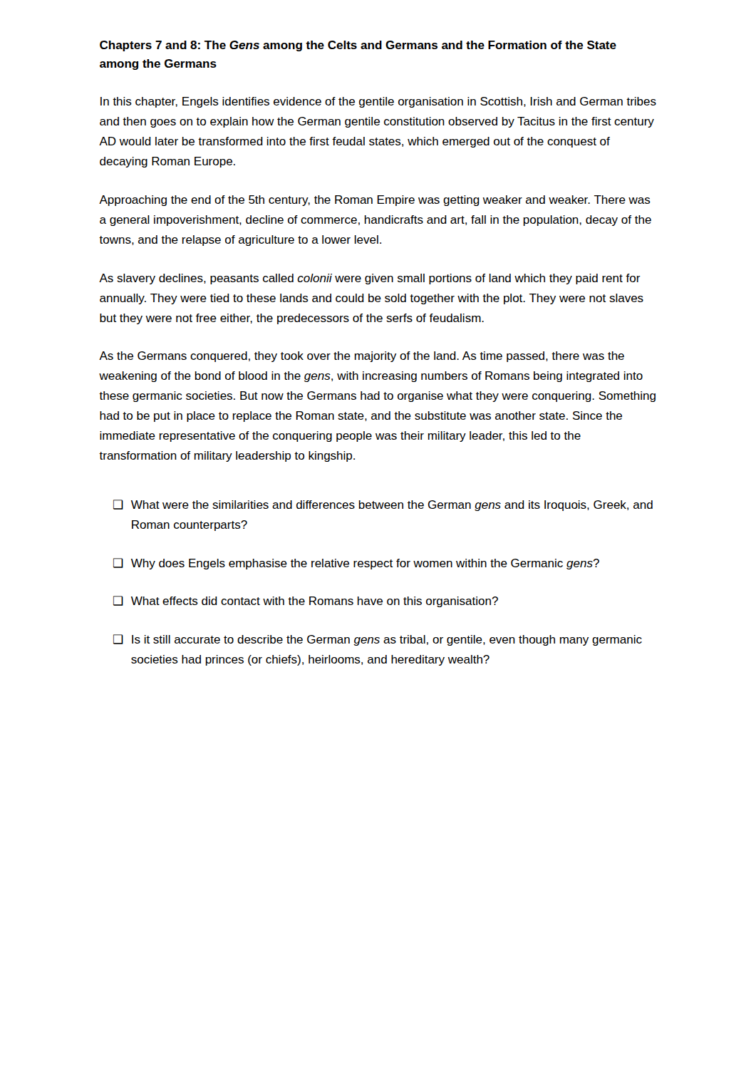Chapters 7 and 8: The Gens among the Celts and Germans and the Formation of the State among the Germans
In this chapter, Engels identifies evidence of the gentile organisation in Scottish, Irish and German tribes and then goes on to explain how the German gentile constitution observed by Tacitus in the first century AD would later be transformed into the first feudal states, which emerged out of the conquest of decaying Roman Europe.
Approaching the end of the 5th century, the Roman Empire was getting weaker and weaker. There was a general impoverishment, decline of commerce, handicrafts and art, fall in the population, decay of the towns, and the relapse of agriculture to a lower level.
As slavery declines, peasants called colonii were given small portions of land which they paid rent for annually. They were tied to these lands and could be sold together with the plot. They were not slaves but they were not free either, the predecessors of the serfs of feudalism.
As the Germans conquered, they took over the majority of the land. As time passed, there was the weakening of the bond of blood in the gens, with increasing numbers of Romans being integrated into these germanic societies. But now the Germans had to organise what they were conquering. Something had to be put in place to replace the Roman state, and the substitute was another state. Since the immediate representative of the conquering people was their military leader, this led to the transformation of military leadership to kingship.
What were the similarities and differences between the German gens and its Iroquois, Greek, and Roman counterparts?
Why does Engels emphasise the relative respect for women within the Germanic gens?
What effects did contact with the Romans have on this organisation?
Is it still accurate to describe the German gens as tribal, or gentile, even though many germanic societies had princes (or chiefs), heirlooms, and hereditary wealth?